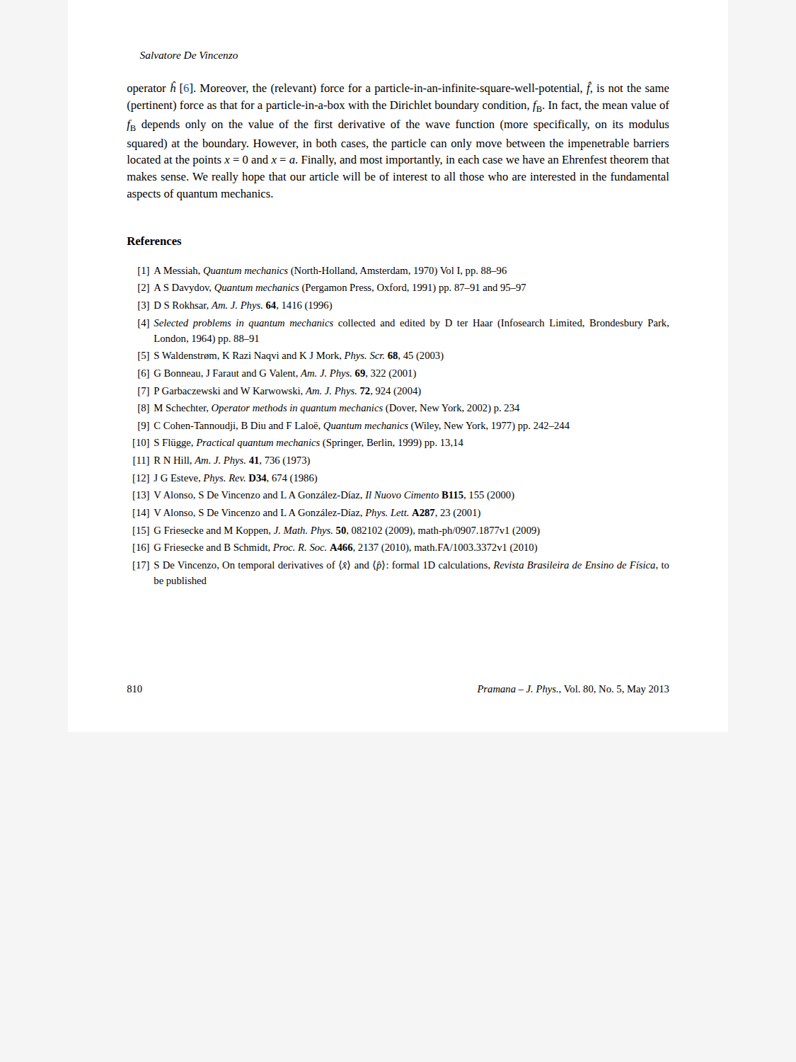Salvatore De Vincenzo
operator ĥ [6]. Moreover, the (relevant) force for a particle-in-an-infinite-square-well-potential, f̂, is not the same (pertinent) force as that for a particle-in-a-box with the Dirichlet boundary condition, fB. In fact, the mean value of fB depends only on the value of the first derivative of the wave function (more specifically, on its modulus squared) at the boundary. However, in both cases, the particle can only move between the impenetrable barriers located at the points x = 0 and x = a. Finally, and most importantly, in each case we have an Ehrenfest theorem that makes sense. We really hope that our article will be of interest to all those who are interested in the fundamental aspects of quantum mechanics.
References
[1] A Messiah, Quantum mechanics (North-Holland, Amsterdam, 1970) Vol I, pp. 88–96
[2] A S Davydov, Quantum mechanics (Pergamon Press, Oxford, 1991) pp. 87–91 and 95–97
[3] D S Rokhsar, Am. J. Phys. 64, 1416 (1996)
[4] Selected problems in quantum mechanics collected and edited by D ter Haar (Infosearch Limited, Brondesbury Park, London, 1964) pp. 88–91
[5] S Waldenstrøm, K Razi Naqvi and K J Mork, Phys. Scr. 68, 45 (2003)
[6] G Bonneau, J Faraut and G Valent, Am. J. Phys. 69, 322 (2001)
[7] P Garbaczewski and W Karwowski, Am. J. Phys. 72, 924 (2004)
[8] M Schechter, Operator methods in quantum mechanics (Dover, New York, 2002) p. 234
[9] C Cohen-Tannoudji, B Diu and F Laloë, Quantum mechanics (Wiley, New York, 1977) pp. 242–244
[10] S Flügge, Practical quantum mechanics (Springer, Berlin, 1999) pp. 13,14
[11] R N Hill, Am. J. Phys. 41, 736 (1973)
[12] J G Esteve, Phys. Rev. D34, 674 (1986)
[13] V Alonso, S De Vincenzo and L A González-Díaz, Il Nuovo Cimento B115, 155 (2000)
[14] V Alonso, S De Vincenzo and L A González-Díaz, Phys. Lett. A287, 23 (2001)
[15] G Friesecke and M Koppen, J. Math. Phys. 50, 082102 (2009), math-ph/0907.1877v1 (2009)
[16] G Friesecke and B Schmidt, Proc. R. Soc. A466, 2137 (2010), math.FA/1003.3372v1 (2010)
[17] S De Vincenzo, On temporal derivatives of ⟨x̂⟩ and ⟨p̂⟩: formal 1D calculations, Revista Brasileira de Ensino de Física, to be published
810 Pramana – J. Phys., Vol. 80, No. 5, May 2013